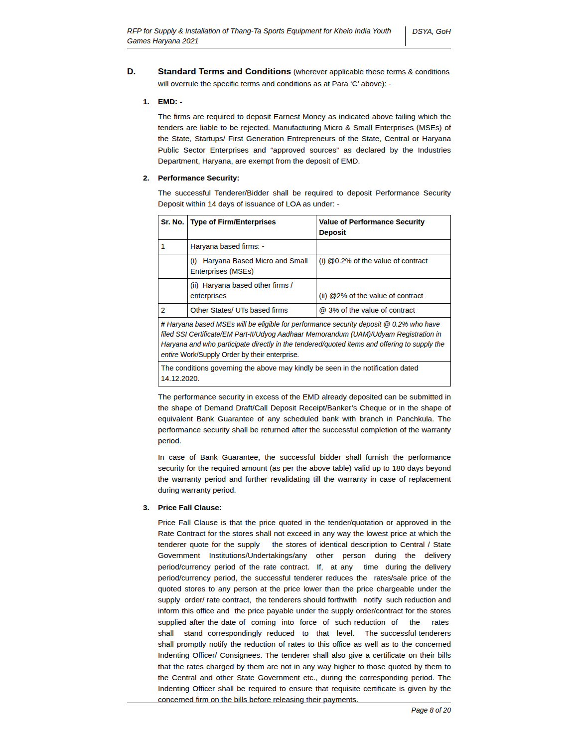RFP for Supply & Installation of Thang-Ta Sports Equipment for Khelo India Youth Games Haryana 2021
DSYA, GoH
D.
Standard Terms and Conditions
(wherever applicable these terms & conditions will overrule the specific terms and conditions as at Para ‘C’ above): -
EMD: -
The firms are required to deposit Earnest Money as indicated above failing which the tenders are liable to be rejected. Manufacturing Micro & Small Enterprises (MSEs) of the State, Startups/ First Generation Entrepreneurs of the State, Central or Haryana Public Sector Enterprises and “approved sources” as declared by the Industries Department, Haryana, are exempt from the deposit of EMD.
Performance Security:
The successful Tenderer/Bidder shall be required to deposit Performance Security Deposit within 14 days of issuance of LOA as under: -
| Sr. No. | Type of Firm/Enterprises | Value of Performance Security Deposit |
| --- | --- | --- |
| 1 | Haryana based firms: - | |
| | (i) Haryana Based Micro and Small Enterprises (MSEs) | (i) @0.2% of the value of contract |
| | (ii) Haryana based other firms / enterprises | (ii) @2% of the value of contract |
| 2 | Other States/ UTs based firms | @ 3% of the value of contract |
| # Haryana based MSEs will be eligible for performance security deposit @ 0.2% who have filed SSI Certificate/EM Part-II/Udyog Aadhaar Memorandum (UAM)/Udyam Registration in Haryana and who participate directly in the tendered/quoted items and offering to supply the entire Work/Supply Order by their enterprise . |
| The conditions governing the above may kindly be seen in the notification dated 14.12.2020. |
The performance security in excess of the EMD already deposited can be submitted in the shape of Demand Draft/Call Deposit Receipt/Banker’s Cheque or in the shape of equivalent Bank Guarantee of any scheduled bank with branch in Panchkula. The performance security shall be returned after the successful completion of the warranty period.
In case of Bank Guarantee, the successful bidder shall furnish the performance security for the required amount (as per the above table) valid up to 180 days beyond the warranty period and further revalidating till the warranty in case of replacement during warranty period.
Price Fall Clause:
Price Fall Clause is that the price quoted in the tender/quotation or approved in the Rate Contract for the stores shall not exceed in any way the lowest price at which the tenderer quote for the supply the stores of identical description to Central / State Government Institutions/Undertakings/any other person during the delivery period/currency period of the rate contract. If, at any time during the delivery period/currency period, the successful tenderer reduces the rates/sale price of the quoted stores to any person at the price lower than the price chargeable under the supply order/ rate contract, the tenderers should forthwith notify such reduction and inform this office and the price payable under the supply order/contract for the stores supplied after the date of coming into force of such reduction of the rates shall stand correspondingly reduced to that level. The successful tenderers shall promptly notify the reduction of rates to this office as well as to the concerned Indenting Officer/ Consignees. The tenderer shall also give a certificate on their bills that the rates charged by them are not in any way higher to those quoted by them to the Central and other State Government etc., during the corresponding period. The Indenting Officer shall be required to ensure that requisite certificate is given by the concerned firm on the bills before releasing their payments.
Page 8 of 20